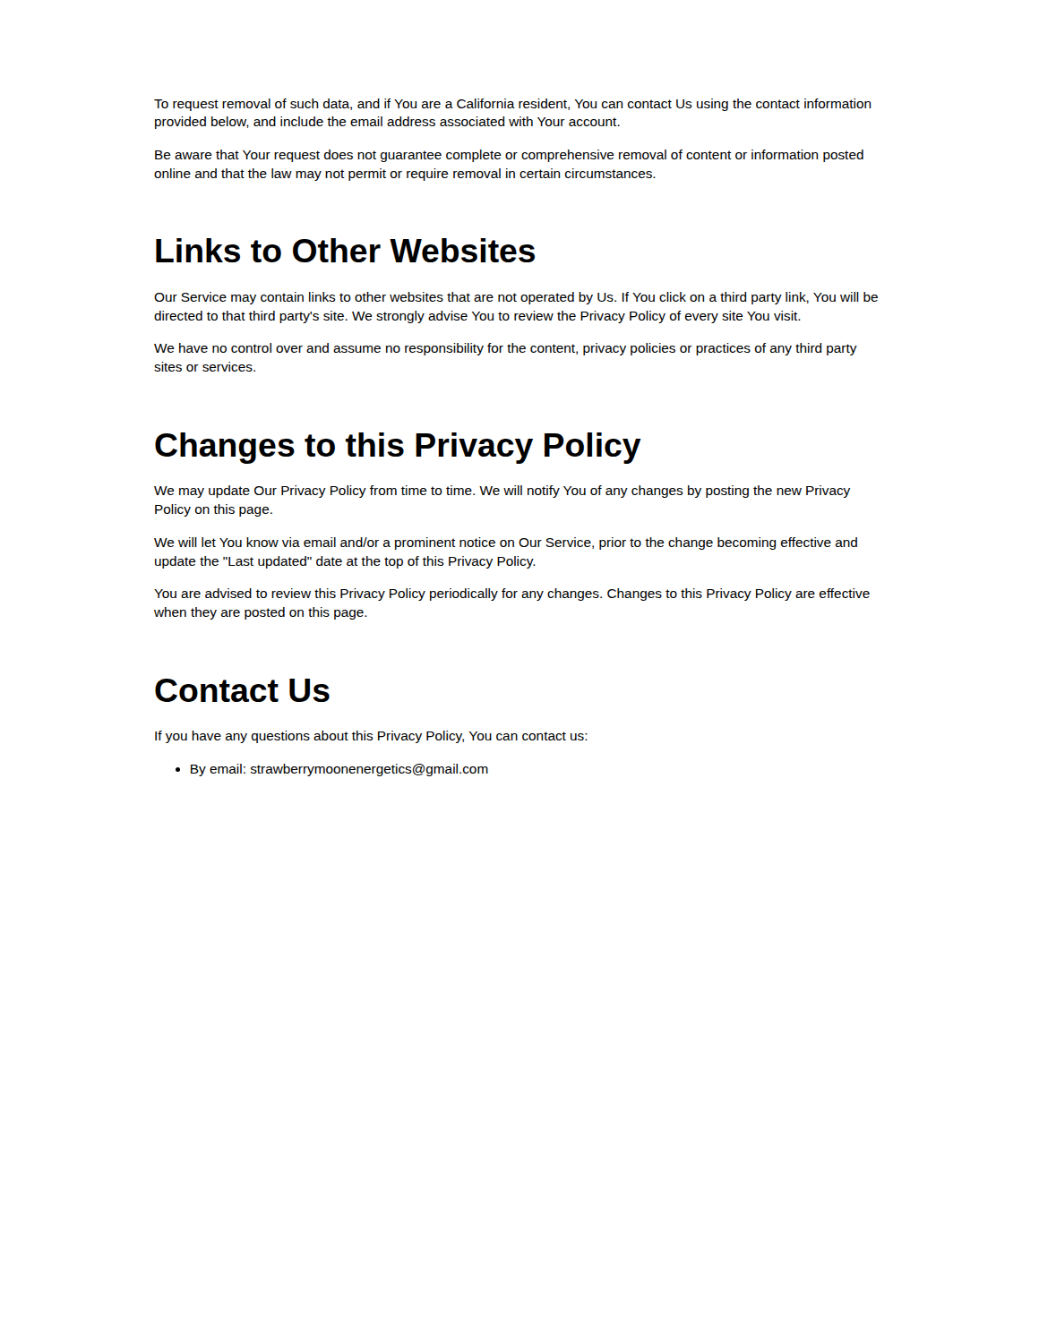To request removal of such data, and if You are a California resident, You can contact Us using the contact information provided below, and include the email address associated with Your account.
Be aware that Your request does not guarantee complete or comprehensive removal of content or information posted online and that the law may not permit or require removal in certain circumstances.
Links to Other Websites
Our Service may contain links to other websites that are not operated by Us. If You click on a third party link, You will be directed to that third party's site. We strongly advise You to review the Privacy Policy of every site You visit.
We have no control over and assume no responsibility for the content, privacy policies or practices of any third party sites or services.
Changes to this Privacy Policy
We may update Our Privacy Policy from time to time. We will notify You of any changes by posting the new Privacy Policy on this page.
We will let You know via email and/or a prominent notice on Our Service, prior to the change becoming effective and update the "Last updated" date at the top of this Privacy Policy.
You are advised to review this Privacy Policy periodically for any changes. Changes to this Privacy Policy are effective when they are posted on this page.
Contact Us
If you have any questions about this Privacy Policy, You can contact us:
By email: strawberrymoonenergetics@gmail.com